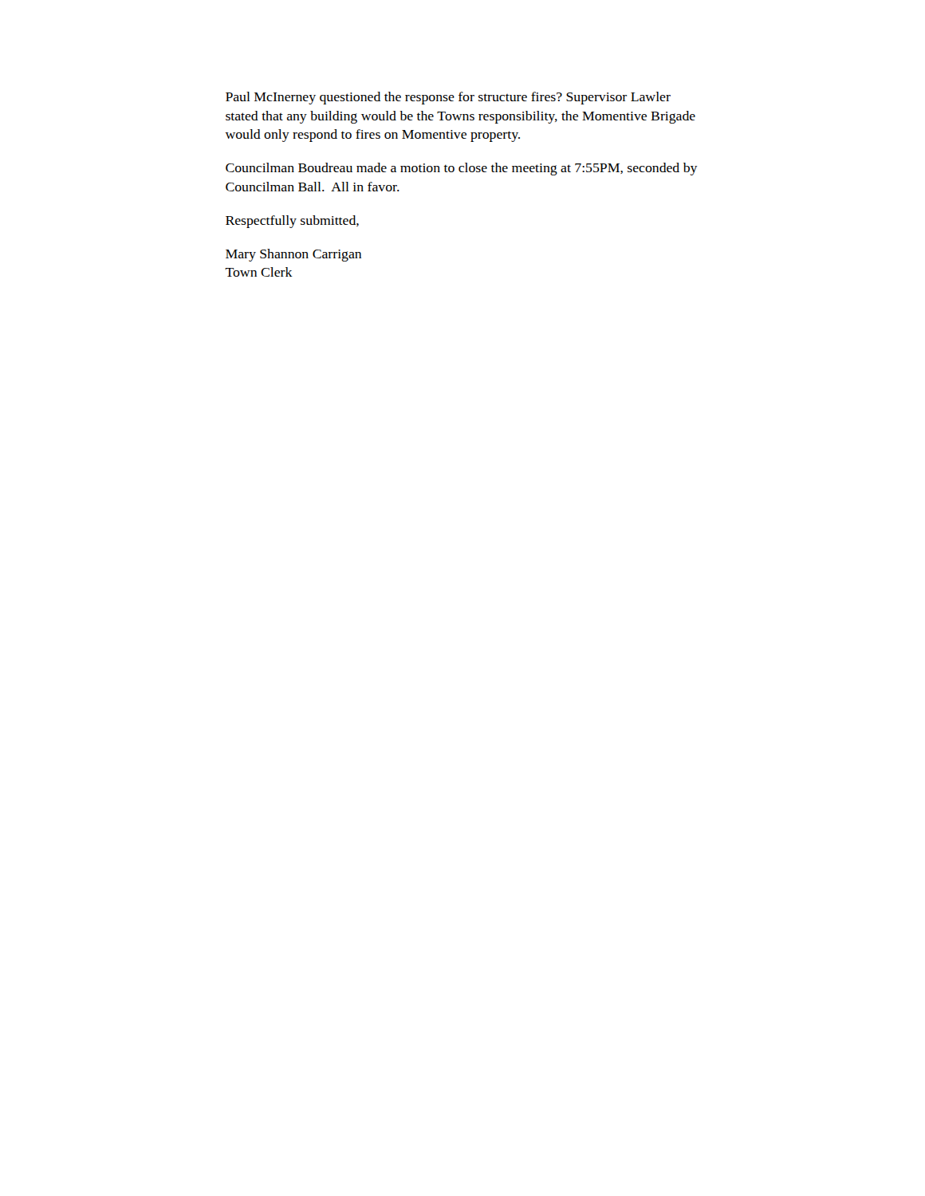Paul McInerney questioned the response for structure fires? Supervisor Lawler stated that any building would be the Towns responsibility, the Momentive Brigade would only respond to fires on Momentive property.
Councilman Boudreau made a motion to close the meeting at 7:55PM, seconded by Councilman Ball. All in favor.
Respectfully submitted,
Mary Shannon Carrigan
Town Clerk